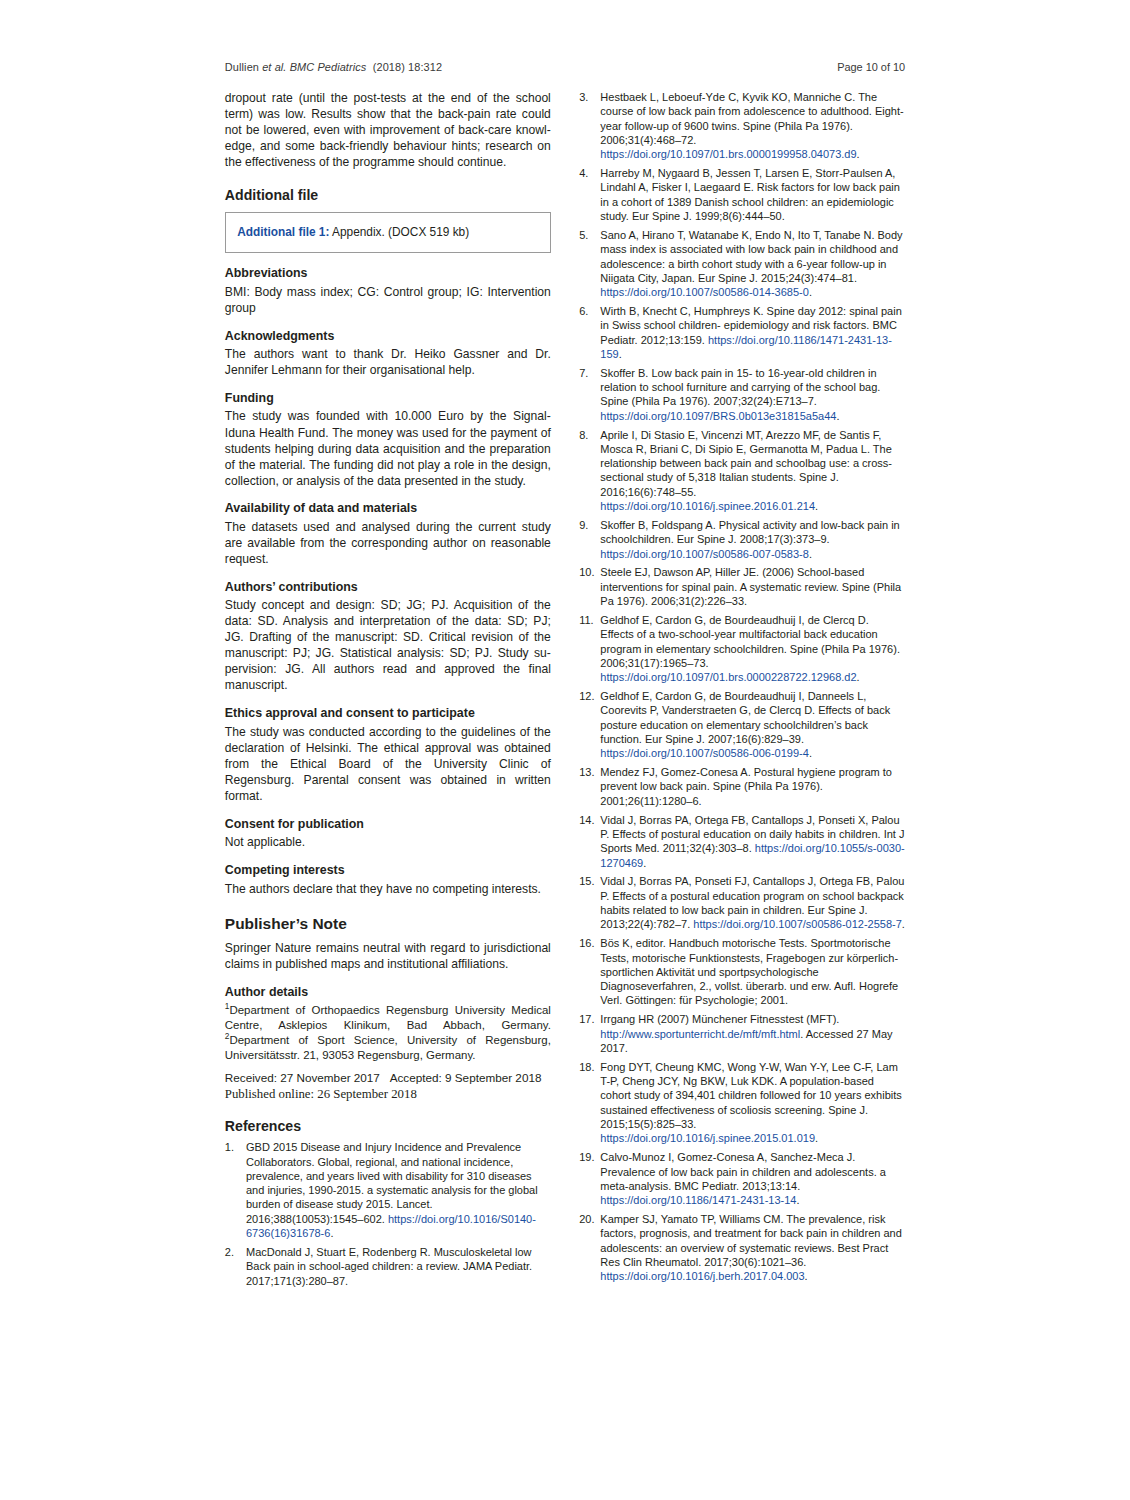Dullien et al. BMC Pediatrics (2018) 18:312
Page 10 of 10
dropout rate (until the post-tests at the end of the school term) was low. Results show that the back-pain rate could not be lowered, even with improvement of back-care knowledge, and some back-friendly behaviour hints; research on the effectiveness of the programme should continue.
Additional file
Additional file 1: Appendix. (DOCX 519 kb)
Abbreviations
BMI: Body mass index; CG: Control group; IG: Intervention group
Acknowledgments
The authors want to thank Dr. Heiko Gassner and Dr. Jennifer Lehmann for their organisational help.
Funding
The study was founded with 10.000 Euro by the Signal-Iduna Health Fund. The money was used for the payment of students helping during data acquisition and the preparation of the material. The funding did not play a role in the design, collection, or analysis of the data presented in the study.
Availability of data and materials
The datasets used and analysed during the current study are available from the corresponding author on reasonable request.
Authors’ contributions
Study concept and design: SD; JG; PJ. Acquisition of the data: SD. Analysis and interpretation of the data: SD; PJ; JG. Drafting of the manuscript: SD. Critical revision of the manuscript: PJ; JG. Statistical analysis: SD; PJ. Study supervision: JG. All authors read and approved the final manuscript.
Ethics approval and consent to participate
The study was conducted according to the guidelines of the declaration of Helsinki. The ethical approval was obtained from the Ethical Board of the University Clinic of Regensburg. Parental consent was obtained in written format.
Consent for publication
Not applicable.
Competing interests
The authors declare that they have no competing interests.
Publisher’s Note
Springer Nature remains neutral with regard to jurisdictional claims in published maps and institutional affiliations.
Author details
1Department of Orthopaedics Regensburg University Medical Centre, Asklepios Klinikum, Bad Abbach, Germany. 2Department of Sport Science, University of Regensburg, Universitätsstr. 21, 93053 Regensburg, Germany.
Received: 27 November 2017 Accepted: 9 September 2018
Published online: 26 September 2018
References
GBD 2015 Disease and Injury Incidence and Prevalence Collaborators. Global, regional, and national incidence, prevalence, and years lived with disability for 310 diseases and injuries, 1990-2015. a systematic analysis for the global burden of disease study 2015. Lancet. 2016;388(10053):1545–602. https://doi.org/10.1016/S0140-6736(16)31678-6.
MacDonald J, Stuart E, Rodenberg R. Musculoskeletal low Back pain in school-aged children: a review. JAMA Pediatr. 2017;171(3):280–87.
Hestbaek L, Leboeuf-Yde C, Kyvik KO, Manniche C. The course of low back pain from adolescence to adulthood. Eight-year follow-up of 9600 twins. Spine (Phila Pa 1976). 2006;31(4):468–72. https://doi.org/10.1097/01.brs.0000199958.04073.d9.
Harreby M, Nygaard B, Jessen T, Larsen E, Storr-Paulsen A, Lindahl A, Fisker I, Laegaard E. Risk factors for low back pain in a cohort of 1389 Danish school children: an epidemiologic study. Eur Spine J. 1999;8(6):444–50.
Sano A, Hirano T, Watanabe K, Endo N, Ito T, Tanabe N. Body mass index is associated with low back pain in childhood and adolescence: a birth cohort study with a 6-year follow-up in Niigata City, Japan. Eur Spine J. 2015;24(3):474–81. https://doi.org/10.1007/s00586-014-3685-0.
Wirth B, Knecht C, Humphreys K. Spine day 2012: spinal pain in Swiss school children- epidemiology and risk factors. BMC Pediatr. 2012;13:159. https://doi.org/10.1186/1471-2431-13-159.
Skoffer B. Low back pain in 15- to 16-year-old children in relation to school furniture and carrying of the school bag. Spine (Phila Pa 1976). 2007;32(24):E713–7. https://doi.org/10.1097/BRS.0b013e31815a5a44.
Aprile I, Di Stasio E, Vincenzi MT, Arezzo MF, de Santis F, Mosca R, Briani C, Di Sipio E, Germanotta M, Padua L. The relationship between back pain and schoolbag use: a cross-sectional study of 5,318 Italian students. Spine J. 2016;16(6):748–55. https://doi.org/10.1016/j.spinee.2016.01.214.
Skoffer B, Foldspang A. Physical activity and low-back pain in schoolchildren. Eur Spine J. 2008;17(3):373–9. https://doi.org/10.1007/s00586-007-0583-8.
Steele EJ, Dawson AP, Hiller JE. (2006) School-based interventions for spinal pain. A systematic review. Spine (Phila Pa 1976). 2006;31(2):226–33.
Geldhof E, Cardon G, de Bourdeaudhuij I, de Clercq D. Effects of a two-school-year multifactorial back education program in elementary schoolchildren. Spine (Phila Pa 1976). 2006;31(17):1965–73. https://doi.org/10.1097/01.brs.0000228722.12968.d2.
Geldhof E, Cardon G, de Bourdeaudhuij I, Danneels L, Coorevits P, Vanderstraeten G, de Clercq D. Effects of back posture education on elementary schoolchildren’s back function. Eur Spine J. 2007;16(6):829–39. https://doi.org/10.1007/s00586-006-0199-4.
Mendez FJ, Gomez-Conesa A. Postural hygiene program to prevent low back pain. Spine (Phila Pa 1976). 2001;26(11):1280–6.
Vidal J, Borras PA, Ortega FB, Cantallops J, Ponseti X, Palou P. Effects of postural education on daily habits in children. Int J Sports Med. 2011;32(4):303–8. https://doi.org/10.1055/s-0030-1270469.
Vidal J, Borras PA, Ponseti FJ, Cantallops J, Ortega FB, Palou P. Effects of a postural education program on school backpack habits related to low back pain in children. Eur Spine J. 2013;22(4):782–7. https://doi.org/10.1007/s00586-012-2558-7.
Bös K, editor. Handbuch motorische Tests. Sportmotorische Tests, motorische Funktionstests, Fragebogen zur körperlich-sportlichen Aktivität und sportpsychologische Diagnoseverfahren, 2., vollst. überarb. und erw. Aufl. Hogrefe Verl. Göttingen: für Psychologie; 2001.
Irrgang HR (2007) Münchener Fitnesstest (MFT). http://www.sportunterricht.de/mft/mft.html. Accessed 27 May 2017.
Fong DYT, Cheung KMC, Wong Y-W, Wan Y-Y, Lee C-F, Lam T-P, Cheng JCY, Ng BKW, Luk KDK. A population-based cohort study of 394,401 children followed for 10 years exhibits sustained effectiveness of scoliosis screening. Spine J. 2015;15(5):825–33. https://doi.org/10.1016/j.spinee.2015.01.019.
Calvo-Munoz I, Gomez-Conesa A, Sanchez-Meca J. Prevalence of low back pain in children and adolescents. a meta-analysis. BMC Pediatr. 2013;13:14. https://doi.org/10.1186/1471-2431-13-14.
Kamper SJ, Yamato TP, Williams CM. The prevalence, risk factors, prognosis, and treatment for back pain in children and adolescents: an overview of systematic reviews. Best Pract Res Clin Rheumatol. 2017;30(6):1021–36. https://doi.org/10.1016/j.berh.2017.04.003.